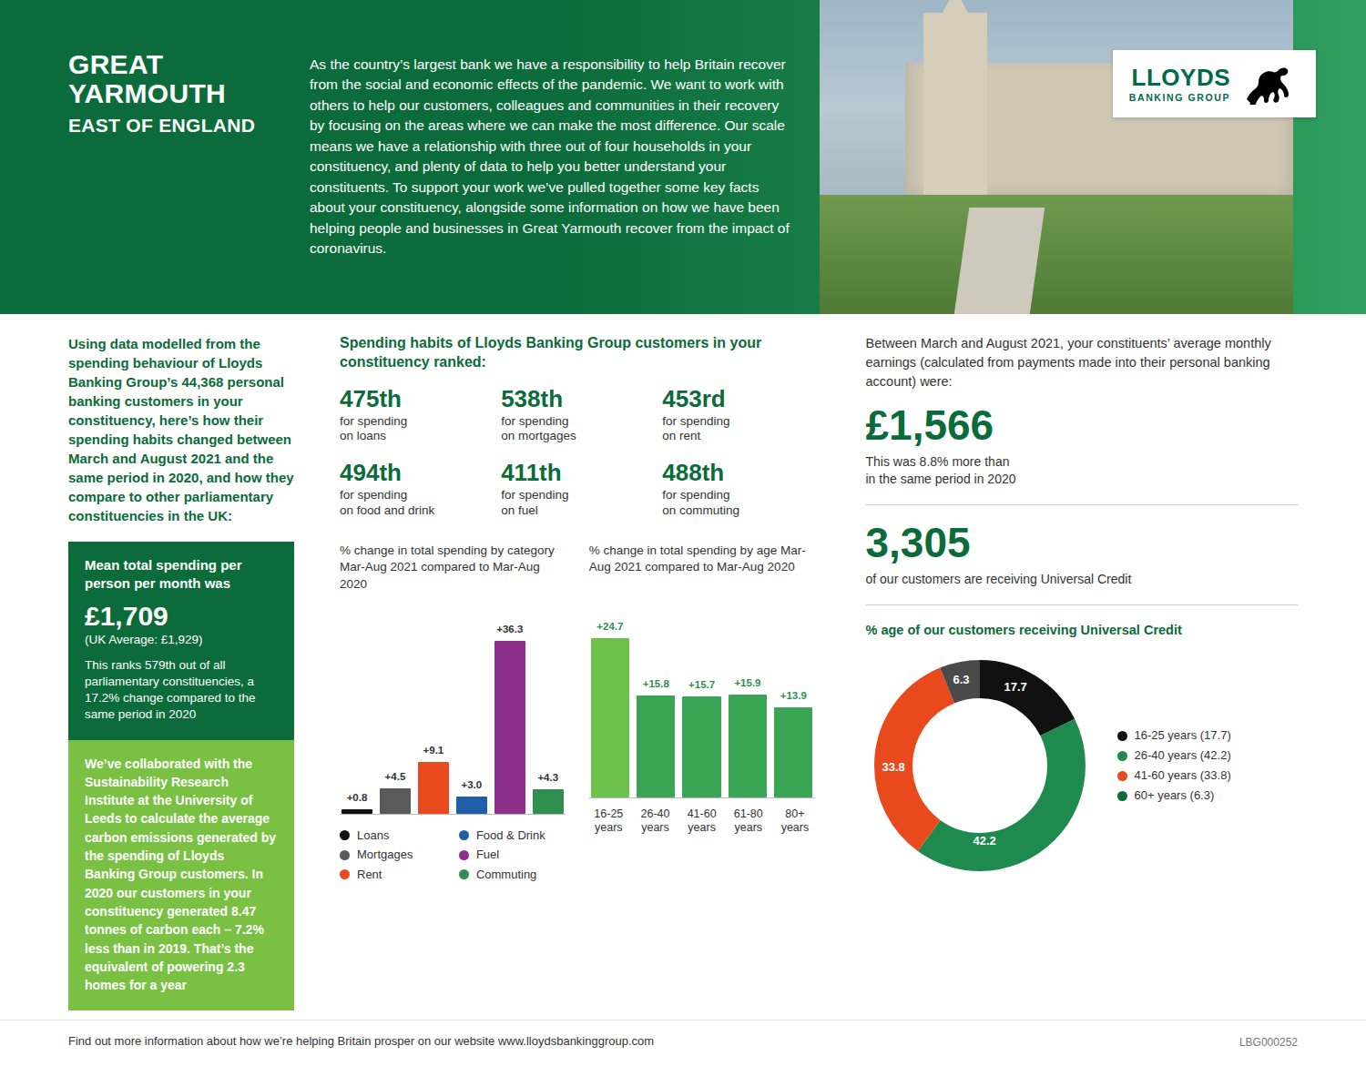GREAT YARMOUTH
EAST OF ENGLAND
As the country’s largest bank we have a responsibility to help Britain recover from the social and economic effects of the pandemic. We want to work with others to help our customers, colleagues and communities in their recovery by focusing on the areas where we can make the most difference. Our scale means we have a relationship with three out of four households in your constituency, and plenty of data to help you better understand your constituents. To support your work we’ve pulled together some key facts about your constituency, alongside some information on how we have been helping people and businesses in Great Yarmouth recover from the impact of coronavirus.
LLOYDS
BANKING GROUP
Using data modelled from the spending behaviour of Lloyds Banking Group’s 44,368 personal banking customers in your constituency, here’s how their spending habits changed between March and August 2021 and the same period in 2020, and how they compare to other parliamentary constituencies in the UK:
Mean total spending per person per month was
£1,709
(UK Average: £1,929)
This ranks 579th out of all parliamentary constituencies, a 17.2% change compared to the same period in 2020
We’ve collaborated with the Sustainability Research Institute at the University of Leeds to calculate the average carbon emissions generated by the spending of Lloyds Banking Group customers. In 2020 our customers in your constituency generated 8.47 tonnes of carbon each – 7.2% less than in 2019. That’s the equivalent of powering 2.3 homes for a year
Spending habits of Lloyds Banking Group customers in your constituency ranked:
475th
for spending
on loans
538th
for spending
on mortgages
453rd
for spending
on rent
494th
for spending
on food and drink
411th
for spending
on fuel
488th
for spending
on commuting
% change in total spending by category Mar-Aug 2021 compared to Mar-Aug 2020
+0.8
+4.5
+9.1
+3.0
+36.3
+4.3
Loans Food & Drink Mortgages Fuel Rent Commuting
% change in total spending by age Mar-Aug 2021 compared to Mar-Aug 2020
+24.7
+15.8
+15.7
+15.9
+13.9
16-25
years
26-40
years
41-60
years
61-80
years
80+
years
Between March and August 2021, your constituents’ average monthly earnings (calculated from payments made into their personal banking account) were:
£1,566
This was 8.8% more than
in the same period in 2020
3,305
of our customers are receiving Universal Credit
% age of our customers receiving Universal Credit
17.7 42.2 33.8 6.3
16-25 years (17.7) 26-40 years (42.2) 41-60 years (33.8) 60+ years (6.3)
Find out more information about how we’re helping Britain prosper on our website www.lloydsbankinggroup.com
LBG000252